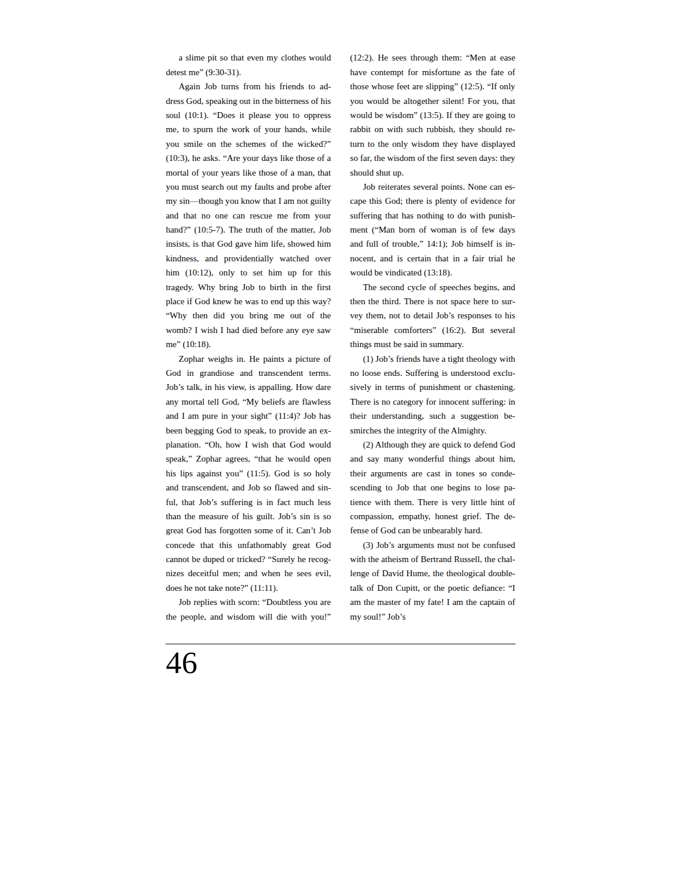a slime pit so that even my clothes would detest me” (9:30-31).
Again Job turns from his friends to address God, speaking out in the bitterness of his soul (10:1). “Does it please you to oppress me, to spurn the work of your hands, while you smile on the schemes of the wicked?” (10:3), he asks. “Are your days like those of a mortal of your years like those of a man, that you must search out my faults and probe after my sin—though you know that I am not guilty and that no one can rescue me from your hand?” (10:5-7). The truth of the matter, Job insists, is that God gave him life, showed him kindness, and providentially watched over him (10:12), only to set him up for this tragedy. Why bring Job to birth in the first place if God knew he was to end up this way? “Why then did you bring me out of the womb? I wish I had died before any eye saw me” (10:18).
Zophar weighs in. He paints a picture of God in grandiose and transcendent terms. Job’s talk, in his view, is appalling. How dare any mortal tell God, “My beliefs are flawless and I am pure in your sight” (11:4)? Job has been begging God to speak, to provide an explanation. “Oh, how I wish that God would speak,” Zophar agrees, “that he would open his lips against you” (11:5). God is so holy and transcendent, and Job so flawed and sinful, that Job’s suffering is in fact much less than the measure of his guilt. Job’s sin is so great God has forgotten some of it. Can’t Job concede that this unfathomably great God cannot be duped or tricked? “Surely he recognizes deceitful men; and when he sees evil, does he not take note?” (11:11).
Job replies with scorn: “Doubtless you are the people, and wisdom will die with you!” (12:2). He sees through them: “Men at ease have contempt for misfortune as the fate of those whose feet are slipping” (12:5). “If only you would be altogether silent! For you, that would be wisdom” (13:5). If they are going to rabbit on with such rubbish, they should return to the only wisdom they have displayed so far, the wisdom of the first seven days: they should shut up.
Job reiterates several points. None can escape this God; there is plenty of evidence for suffering that has nothing to do with punishment (“Man born of woman is of few days and full of trouble,” 14:1); Job himself is innocent, and is certain that in a fair trial he would be vindicated (13:18).
The second cycle of speeches begins, and then the third. There is not space here to survey them, not to detail Job’s responses to his “miserable comforters” (16:2). But several things must be said in summary.
(1) Job’s friends have a tight theology with no loose ends. Suffering is understood exclusively in terms of punishment or chastening. There is no category for innocent suffering: in their understanding, such a suggestion besmirches the integrity of the Almighty.
(2) Although they are quick to defend God and say many wonderful things about him, their arguments are cast in tones so condescending to Job that one begins to lose patience with them. There is very little hint of compassion, empathy, honest grief. The defense of God can be unbearably hard.
(3) Job’s arguments must not be confused with the atheism of Bertrand Russell, the challenge of David Hume, the theological double-talk of Don Cupitt, or the poetic defiance: “I am the master of my fate! I am the captain of my soul!” Job’s
46